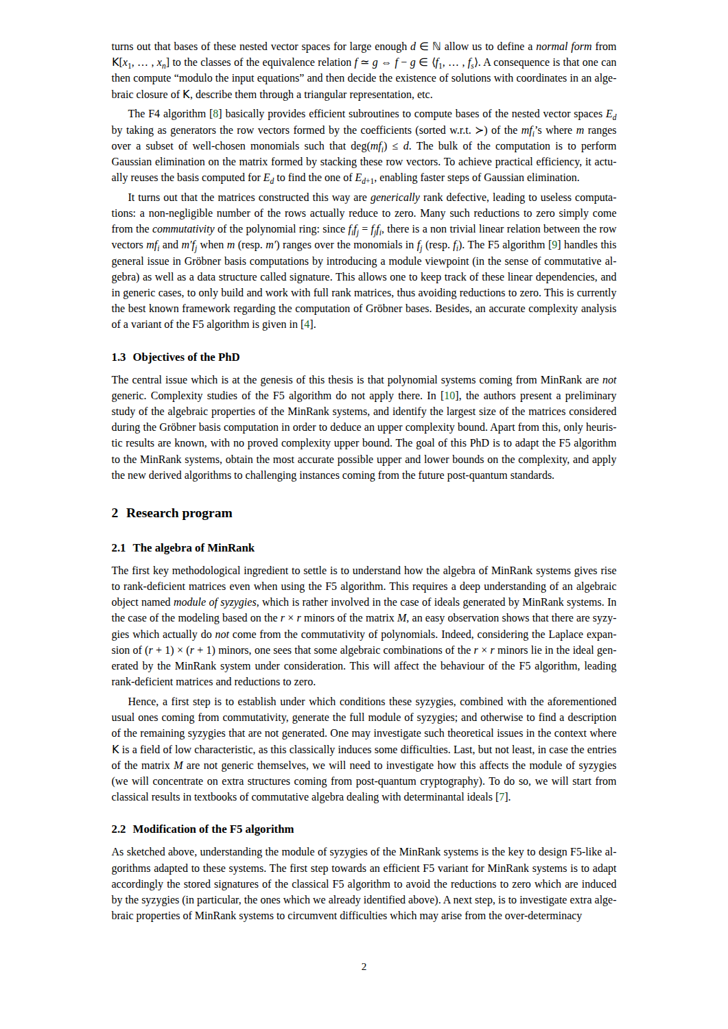turns out that bases of these nested vector spaces for large enough d ∈ ℕ allow us to define a normal form from 𝖪[x1, … , xn] to the classes of the equivalence relation f ≃ g ⇔ f − g ∈ ⟨f1, … , fs⟩. A consequence is that one can then compute “modulo the input equations” and then decide the existence of solutions with coordinates in an algebraic closure of 𝖪, describe them through a triangular representation, etc.
The F4 algorithm [8] basically provides efficient subroutines to compute bases of the nested vector spaces Ed by taking as generators the row vectors formed by the coefficients (sorted w.r.t. ≻) of the mfi’s where m ranges over a subset of well-chosen monomials such that deg(mfi) ≤ d. The bulk of the computation is to perform Gaussian elimination on the matrix formed by stacking these row vectors. To achieve practical efficiency, it actually reuses the basis computed for Ed to find the one of Ed+1, enabling faster steps of Gaussian elimination.
It turns out that the matrices constructed this way are generically rank defective, leading to useless computations: a non-negligible number of the rows actually reduce to zero. Many such reductions to zero simply come from the commutativity of the polynomial ring: since fifj = fjfi, there is a non trivial linear relation between the row vectors mfi and m′fj when m (resp. m′) ranges over the monomials in fj (resp. fi). The F5 algorithm [9] handles this general issue in Gröbner basis computations by introducing a module viewpoint (in the sense of commutative algebra) as well as a data structure called signature. This allows one to keep track of these linear dependencies, and in generic cases, to only build and work with full rank matrices, thus avoiding reductions to zero. This is currently the best known framework regarding the computation of Gröbner bases. Besides, an accurate complexity analysis of a variant of the F5 algorithm is given in [4].
1.3 Objectives of the PhD
The central issue which is at the genesis of this thesis is that polynomial systems coming from MinRank are not generic. Complexity studies of the F5 algorithm do not apply there. In [10], the authors present a preliminary study of the algebraic properties of the MinRank systems, and identify the largest size of the matrices considered during the Gröbner basis computation in order to deduce an upper complexity bound. Apart from this, only heuristic results are known, with no proved complexity upper bound. The goal of this PhD is to adapt the F5 algorithm to the MinRank systems, obtain the most accurate possible upper and lower bounds on the complexity, and apply the new derived algorithms to challenging instances coming from the future post-quantum standards.
2 Research program
2.1 The algebra of MinRank
The first key methodological ingredient to settle is to understand how the algebra of MinRank systems gives rise to rank-deficient matrices even when using the F5 algorithm. This requires a deep understanding of an algebraic object named module of syzygies, which is rather involved in the case of ideals generated by MinRank systems. In the case of the modeling based on the r × r minors of the matrix M, an easy observation shows that there are syzygies which actually do not come from the commutativity of polynomials. Indeed, considering the Laplace expansion of (r + 1) × (r + 1) minors, one sees that some algebraic combinations of the r × r minors lie in the ideal generated by the MinRank system under consideration. This will affect the behaviour of the F5 algorithm, leading rank-deficient matrices and reductions to zero.
Hence, a first step is to establish under which conditions these syzygies, combined with the aforementioned usual ones coming from commutativity, generate the full module of syzygies; and otherwise to find a description of the remaining syzygies that are not generated. One may investigate such theoretical issues in the context where 𝖪 is a field of low characteristic, as this classically induces some difficulties. Last, but not least, in case the entries of the matrix M are not generic themselves, we will need to investigate how this affects the module of syzygies (we will concentrate on extra structures coming from post-quantum cryptography). To do so, we will start from classical results in textbooks of commutative algebra dealing with determinantal ideals [7].
2.2 Modification of the F5 algorithm
As sketched above, understanding the module of syzygies of the MinRank systems is the key to design F5-like algorithms adapted to these systems. The first step towards an efficient F5 variant for MinRank systems is to adapt accordingly the stored signatures of the classical F5 algorithm to avoid the reductions to zero which are induced by the syzygies (in particular, the ones which we already identified above). A next step, is to investigate extra algebraic properties of MinRank systems to circumvent difficulties which may arise from the over-determinacy
2